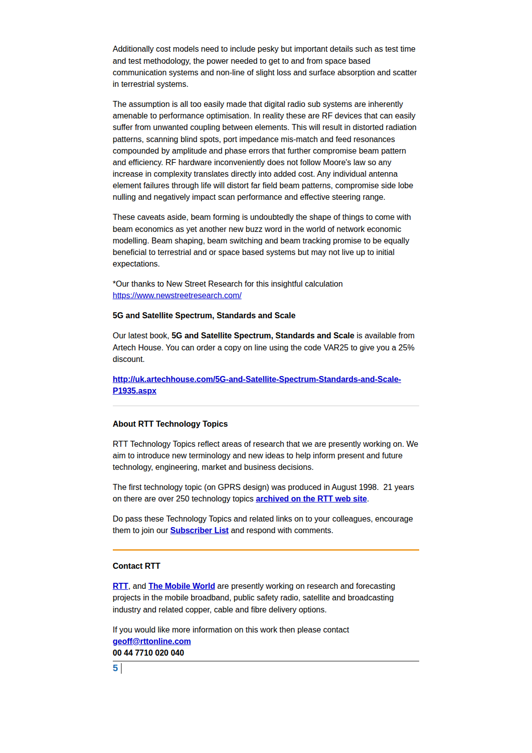Additionally cost models need to include pesky but important details such as test time and test methodology, the power needed to get to and from space based communication systems and non-line of slight loss and surface absorption and scatter in terrestrial systems.
The assumption is all too easily made that digital radio sub systems are inherently amenable to performance optimisation. In reality these are RF devices that can easily suffer from unwanted coupling between elements. This will result in distorted radiation patterns, scanning blind spots, port impedance mis-match and feed resonances compounded by amplitude and phase errors that further compromise beam pattern and efficiency. RF hardware inconveniently does not follow Moore's law so any increase in complexity translates directly into added cost. Any individual antenna element failures through life will distort far field beam patterns, compromise side lobe nulling and negatively impact scan performance and effective steering range.
These caveats aside, beam forming is undoubtedly the shape of things to come with beam economics as yet another new buzz word in the world of network economic modelling. Beam shaping, beam switching and beam tracking promise to be equally beneficial to terrestrial and or space based systems but may not live up to initial expectations.
*Our thanks to New Street Research for this insightful calculation
https://www.newstreetresearch.com/
5G and Satellite Spectrum, Standards and Scale
Our latest book, 5G and Satellite Spectrum, Standards and Scale is available from Artech House. You can order a copy on line using the code VAR25 to give you a 25% discount.
http://uk.artechhouse.com/5G-and-Satellite-Spectrum-Standards-and-Scale-P1935.aspx
About RTT Technology Topics
RTT Technology Topics reflect areas of research that we are presently working on. We aim to introduce new terminology and new ideas to help inform present and future technology, engineering, market and business decisions.
The first technology topic (on GPRS design) was produced in August 1998. 21 years on there are over 250 technology topics archived on the RTT web site.
Do pass these Technology Topics and related links on to your colleagues, encourage them to join our Subscriber List and respond with comments.
Contact RTT
RTT, and The Mobile World are presently working on research and forecasting projects in the mobile broadband, public safety radio, satellite and broadcasting industry and related copper, cable and fibre delivery options.
If you would like more information on this work then please contact geoff@rttonline.com
00 44 7710 020 040
5